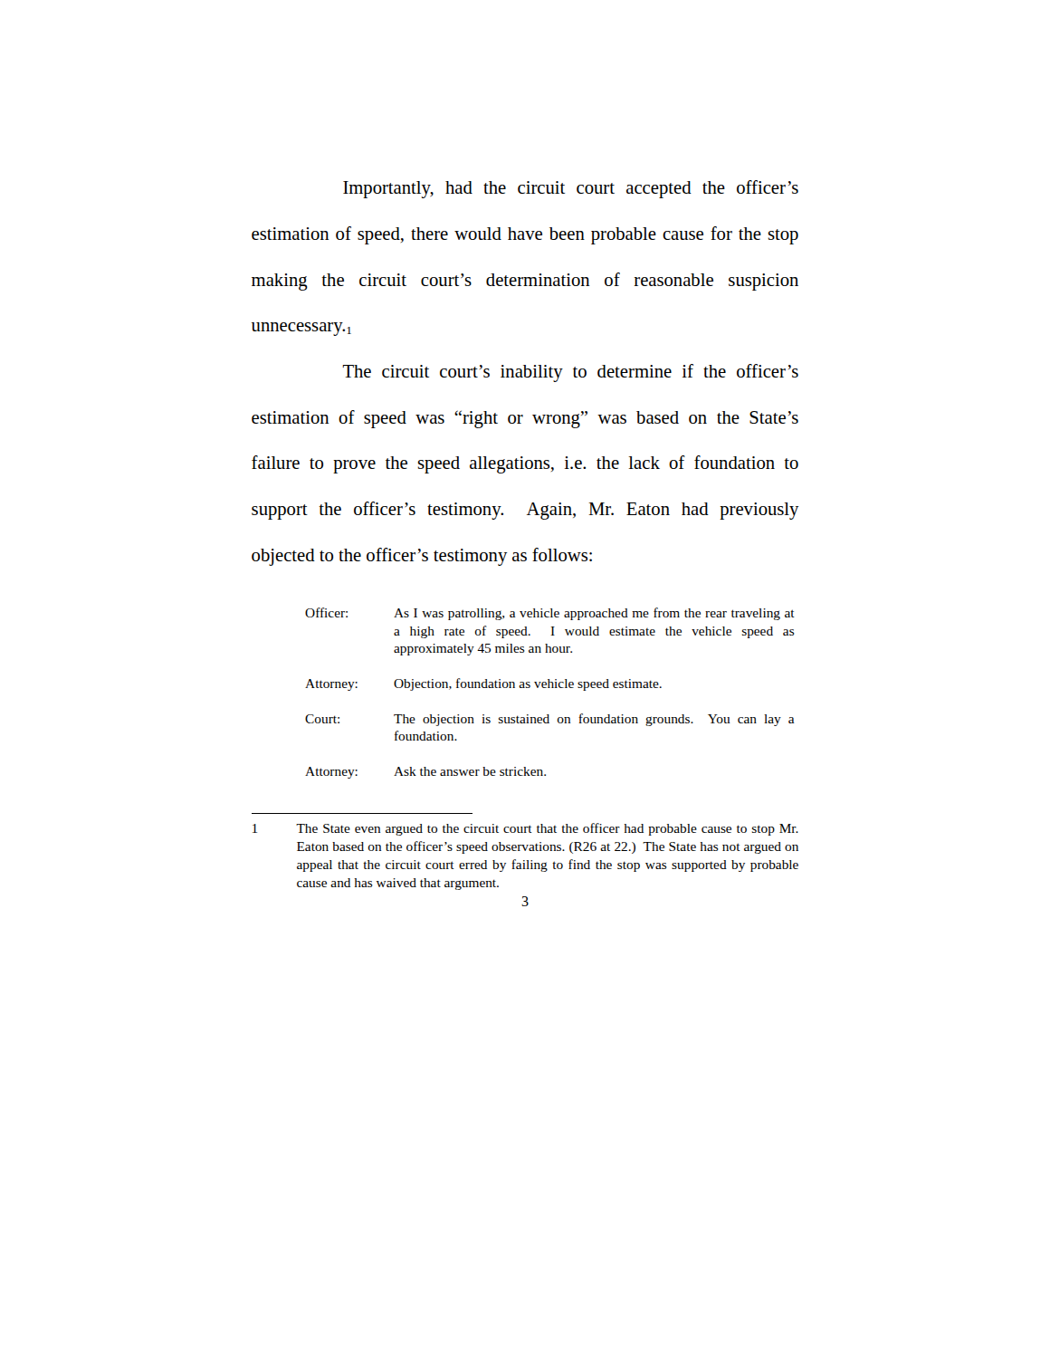Importantly, had the circuit court accepted the officer’s estimation of speed, there would have been probable cause for the stop making the circuit court’s determination of reasonable suspicion unnecessary.1
The circuit court’s inability to determine if the officer’s estimation of speed was “right or wrong” was based on the State’s failure to prove the speed allegations, i.e. the lack of foundation to support the officer’s testimony. Again, Mr. Eaton had previously objected to the officer’s testimony as follows:
Officer:
As I was patrolling, a vehicle approached me from the rear traveling at a high rate of speed. I would estimate the vehicle speed as approximately 45 miles an hour.
Attorney:
Objection, foundation as vehicle speed estimate.
Court:
The objection is sustained on foundation grounds. You can lay a foundation.
Attorney:
Ask the answer be stricken.
1
The State even argued to the circuit court that the officer had probable cause to stop Mr. Eaton based on the officer’s speed observations. (R26 at 22.) The State has not argued on appeal that the circuit court erred by failing to find the stop was supported by probable cause and has waived that argument.
3